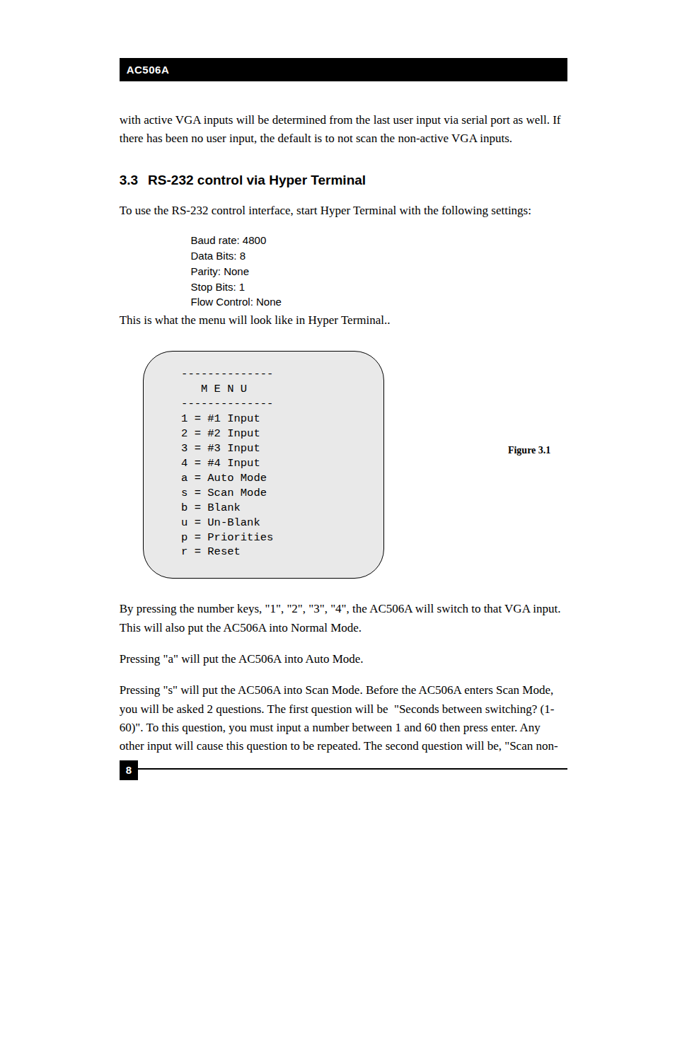AC506A
with active VGA inputs will be determined from the last user input via serial port as well. If there has been no user input, the default is to not scan the non-active VGA inputs.
3.3 RS-232 control via Hyper Terminal
To use the RS-232 control interface, start Hyper Terminal with the following settings:
Baud rate: 4800
Data Bits: 8
Parity: None
Stop Bits: 1
Flow Control: None
This is what the menu will look like in Hyper Terminal..
--------------
   M E N U
--------------
1 = #1 Input
2 = #2 Input
3 = #3 Input
4 = #4 Input
a = Auto Mode
s = Scan Mode
b = Blank
u = Un-Blank
p = Priorities
r = Reset
Figure 3.1
By pressing the number keys, "1", "2", "3", "4", the AC506A will switch to that VGA input. This will also put the AC506A into Normal Mode.
Pressing "a" will put the AC506A into Auto Mode.
Pressing "s" will put the AC506A into Scan Mode. Before the AC506A enters Scan Mode, you will be asked 2 questions. The first question will be "Seconds between switching? (1-60)". To this question, you must input a number between 1 and 60 then press enter. Any other input will cause this question to be repeated. The second question will be, "Scan non-
8